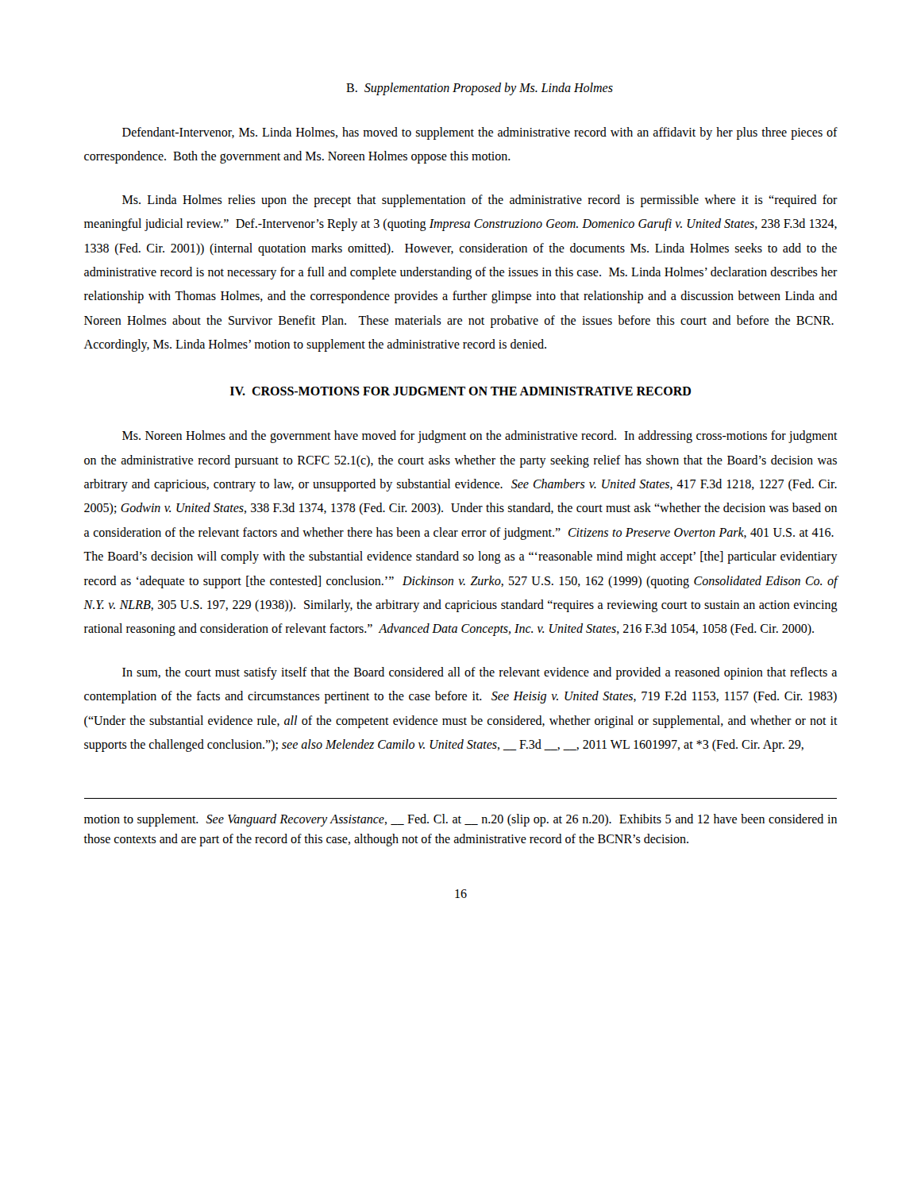B. Supplementation Proposed by Ms. Linda Holmes
Defendant-Intervenor, Ms. Linda Holmes, has moved to supplement the administrative record with an affidavit by her plus three pieces of correspondence. Both the government and Ms. Noreen Holmes oppose this motion.
Ms. Linda Holmes relies upon the precept that supplementation of the administrative record is permissible where it is “required for meaningful judicial review.” Def.-Intervenor’s Reply at 3 (quoting Impresa Construziono Geom. Domenico Garufi v. United States, 238 F.3d 1324, 1338 (Fed. Cir. 2001)) (internal quotation marks omitted). However, consideration of the documents Ms. Linda Holmes seeks to add to the administrative record is not necessary for a full and complete understanding of the issues in this case. Ms. Linda Holmes’ declaration describes her relationship with Thomas Holmes, and the correspondence provides a further glimpse into that relationship and a discussion between Linda and Noreen Holmes about the Survivor Benefit Plan. These materials are not probative of the issues before this court and before the BCNR. Accordingly, Ms. Linda Holmes’ motion to supplement the administrative record is denied.
IV. CROSS-MOTIONS FOR JUDGMENT ON THE ADMINISTRATIVE RECORD
Ms. Noreen Holmes and the government have moved for judgment on the administrative record. In addressing cross-motions for judgment on the administrative record pursuant to RCFC 52.1(c), the court asks whether the party seeking relief has shown that the Board’s decision was arbitrary and capricious, contrary to law, or unsupported by substantial evidence. See Chambers v. United States, 417 F.3d 1218, 1227 (Fed. Cir. 2005); Godwin v. United States, 338 F.3d 1374, 1378 (Fed. Cir. 2003). Under this standard, the court must ask “whether the decision was based on a consideration of the relevant factors and whether there has been a clear error of judgment.” Citizens to Preserve Overton Park, 401 U.S. at 416. The Board’s decision will comply with the substantial evidence standard so long as a “‘reasonable mind might accept’ [the] particular evidentiary record as ‘adequate to support [the contested] conclusion.’” Dickinson v. Zurko, 527 U.S. 150, 162 (1999) (quoting Consolidated Edison Co. of N.Y. v. NLRB, 305 U.S. 197, 229 (1938)). Similarly, the arbitrary and capricious standard “requires a reviewing court to sustain an action evincing rational reasoning and consideration of relevant factors.” Advanced Data Concepts, Inc. v. United States, 216 F.3d 1054, 1058 (Fed. Cir. 2000).
In sum, the court must satisfy itself that the Board considered all of the relevant evidence and provided a reasoned opinion that reflects a contemplation of the facts and circumstances pertinent to the case before it. See Heisig v. United States, 719 F.2d 1153, 1157 (Fed. Cir. 1983) (“Under the substantial evidence rule, all of the competent evidence must be considered, whether original or supplemental, and whether or not it supports the challenged conclusion.”); see also Melendez Camilo v. United States, __ F.3d __, __, 2011 WL 1601997, at *3 (Fed. Cir. Apr. 29,
motion to supplement. See Vanguard Recovery Assistance, __ Fed. Cl. at __ n.20 (slip op. at 26 n.20). Exhibits 5 and 12 have been considered in those contexts and are part of the record of this case, although not of the administrative record of the BCNR’s decision.
16